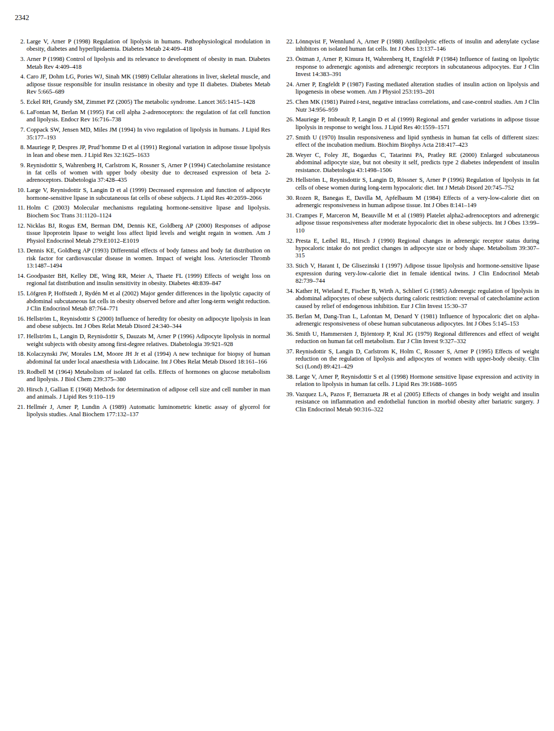2342
Large V, Arner P (1998) Regulation of lipolysis in humans. Pathophysiological modulation in obesity, diabetes and hyperlipidaemia. Diabetes Metab 24:409–418
Arner P (1998) Control of lipolysis and its relevance to development of obesity in man. Diabetes Metab Rev 4:409–418
Caro JF, Dohm LG, Pories WJ, Sinah MK (1989) Cellular alterations in liver, skeletal muscle, and adipose tissue responsible for insulin resistance in obesity and type II diabetes. Diabetes Metab Rev 5:665–689
Eckel RH, Grundy SM, Zimmet PZ (2005) The metabolic syndrome. Lancet 365:1415–1428
LaFontan M, Berlan M (1995) Fat cell alpha 2-adrenoceptors: the regulation of fat cell function and lipolysis. Endocr Rev 16:716–738
Coppack SW, Jensen MD, Miles JM (1994) In vivo regulation of lipolysis in humans. J Lipid Res 35:177–193
Mauriege P, Despres JP, Prud’homme D et al (1991) Regional variation in adipose tissue lipolysis in lean and obese men. J Lipid Res 32:1625–1633
Reynisdottir S, Wahrenberg H, Carlstrom K, Rossner S, Arner P (1994) Catecholamine resistance in fat cells of women with upper body obesity due to decreased expression of beta 2-adrenoceptors. Diabetologia 37:428–435
Large V, Reynisdottir S, Langin D et al (1999) Decreased expression and function of adipocyte hormone-sensitive lipase in subcutaneous fat cells of obese subjects. J Lipid Res 40:2059–2066
Holm C (2003) Molecular mechanisms regulating hormone-sensitive lipase and lipolysis. Biochem Soc Trans 31:1120–1124
Nicklas BJ, Rogus EM, Berman DM, Dennis KE, Goldberg AP (2000) Responses of adipose tissue lipoprotein lipase to weight loss affect lipid levels and weight regain in women. Am J Physiol Endocrinol Metab 279:E1012–E1019
Dennis KE, Goldberg AP (1993) Differential effects of body fatness and body fat distribution on risk factor for cardiovascular disease in women. Impact of weight loss. Arterioscler Thromb 13:1487–1494
Goodpaster BH, Kelley DE, Wing RR, Meier A, Thaete FL (1999) Effects of weight loss on regional fat distribution and insulin sensitivity in obesity. Diabetes 48:839–847
Löfgren P, Hoffstedt J, Rydén M et al (2002) Major gender differences in the lipolytic capacity of abdominal subcutaneous fat cells in obesity observed before and after long-term weight reduction. J Clin Endocrinol Metab 87:764–771
Hellström L, Reynisdottir S (2000) Influence of heredity for obesity on adipocyte lipolysis in lean and obese subjects. Int J Obes Relat Metab Disord 24:340–344
Hellström L, Langin D, Reynisdottir S, Dauzats M, Arner P (1996) Adipocyte lipolysis in normal weight subjects with obesity among first-degree relatives. Diabetologia 39:921–928
Kolaczynski JW, Morales LM, Moore JH Jr et al (1994) A new technique for biopsy of human abdominal fat under local anaesthesia with Lidocaine. Int J Obes Relat Metab Disord 18:161–166
Rodbell M (1964) Metabolism of isolated fat cells. Effects of hormones on glucose metabolism and lipolysis. J Biol Chem 239:375–380
Hirsch J, Gallian E (1968) Methods for determination of adipose cell size and cell number in man and animals. J Lipid Res 9:110–119
Hellmér J, Arner P, Lundin A (1989) Automatic luminometric kinetic assay of glycerol for lipolysis studies. Anal Biochem 177:132–137
Lönnqvist F, Wennlund A, Arner P (1988) Antilipolytic effects of insulin and adenylate cyclase inhibitors on isolated human fat cells. Int J Obes 13:137–146
Östman J, Arner P, Kimura H, Wahrenberg H, Engfeldt P (1984) Influence of fasting on lipolytic response to adrenergic agonists and adrenergic receptors in subcutaneous adipocytes. Eur J Clin Invest 14:383–391
Arner P, Engfeldt P (1987) Fasting mediated alteration studies of insulin action on lipolysis and lipogenesis in obese women. Am J Physiol 253:193–201
Chen MK (1981) Paired t-test, negative intraclass correlations, and case-control studies. Am J Clin Nutr 34:956–959
Mauriege P, Imbeault P, Langin D et al (1999) Regional and gender variations in adipose tissue lipolysis in response to weight loss. J Lipid Res 40:1559–1571
Smith U (1970) Insulin responsiveness and lipid synthesis in human fat cells of different sizes: effect of the incubation medium. Biochim Biophys Acta 218:417–423
Weyer C, Foley JE, Bogardus C, Tatarinni PA, Pratley RE (2000) Enlarged subcutaneous abdominal adipocyte size, but not obesity it self, predicts type 2 diabetes independent of insulin resistance. Diabetologia 43:1498–1506
Hellström L, Reynisdottir S, Langin D, Rössner S, Arner P (1996) Regulation of lipolysis in fat cells of obese women during long-term hypocaloric diet. Int J Metab Disord 20:745–752
Rozen R, Banegas E, Davilla M, Apfelbaum M (1984) Effects of a very-low-calorie diet on adrenergic responsiveness in human adipose tissue. Int J Obes 8:141–149
Crampes F, Marceron M, Beauville M et al (1989) Platelet alpha2-adrenoceptors and adrenergic adipose tissue responsiveness after moderate hypocaloric diet in obese subjects. Int J Obes 13:99–110
Presta E, Leibel RL, Hirsch J (1990) Regional changes in adrenergic receptor status during hypocaloric intake do not predict changes in adipocyte size or body shape. Metabolism 39:307–315
Stich V, Harant I, De Glisezinski I (1997) Adipose tissue lipolysis and hormone-sensitive lipase expression during very-low-calorie diet in female identical twins. J Clin Endocrinol Metab 82:739–744
Kather H, Wieland E, Fischer B, Wirth A, Schlierf G (1985) Adrenergic regulation of lipolysis in abdominal adipocytes of obese subjects during caloric restriction: reversal of catecholamine action caused by relief of endogenous inhibition. Eur J Clin Invest 15:30–37
Berlan M, Dang-Tran L, Lafontan M, Denard Y (1981) Influence of hypocaloric diet on alpha-adrenergic responsiveness of obese human subcutaneous adipocytes. Int J Obes 5:145–153
Smith U, Hammersten J, Björntorp P, Kral JG (1979) Regional differences and effect of weight reduction on human fat cell metabolism. Eur J Clin Invest 9:327–332
Reynisdottir S, Langin D, Carlstrom K, Holm C, Rossner S, Arner P (1995) Effects of weight reduction on the regulation of lipolysis and adipocytes of women with upper-body obesity. Clin Sci (Lond) 89:421–429
Large V, Arner P, Reynisdottir S et al (1998) Hormone sensitive lipase expression and activity in relation to lipolysis in human fat cells. J Lipid Res 39:1688–1695
Vazquez LA, Pazos F, Berrazueta JR et al (2005) Effects of changes in body weight and insulin resistance on inflammation and endothelial function in morbid obesity after bariatric surgery. J Clin Endocrinol Metab 90:316–322